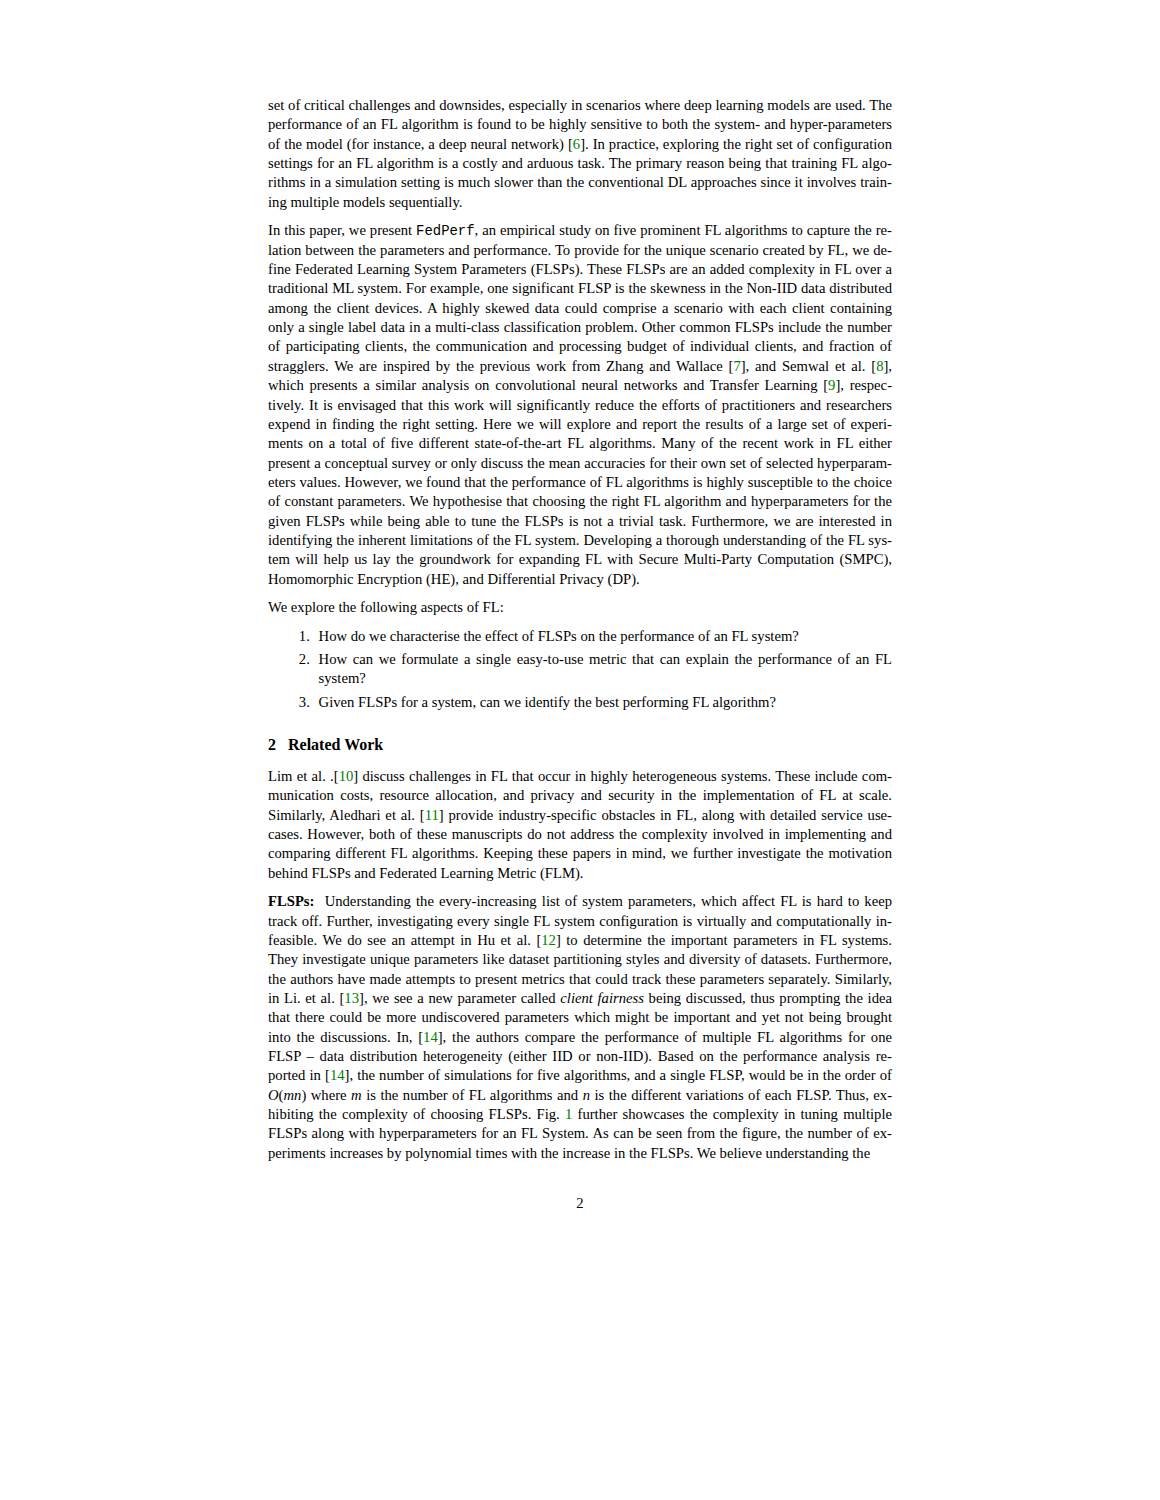set of critical challenges and downsides, especially in scenarios where deep learning models are used. The performance of an FL algorithm is found to be highly sensitive to both the system- and hyper-parameters of the model (for instance, a deep neural network) [6]. In practice, exploring the right set of configuration settings for an FL algorithm is a costly and arduous task. The primary reason being that training FL algorithms in a simulation setting is much slower than the conventional DL approaches since it involves training multiple models sequentially.
In this paper, we present FedPerf, an empirical study on five prominent FL algorithms to capture the relation between the parameters and performance. To provide for the unique scenario created by FL, we define Federated Learning System Parameters (FLSPs). These FLSPs are an added complexity in FL over a traditional ML system. For example, one significant FLSP is the skewness in the Non-IID data distributed among the client devices. A highly skewed data could comprise a scenario with each client containing only a single label data in a multi-class classification problem. Other common FLSPs include the number of participating clients, the communication and processing budget of individual clients, and fraction of stragglers. We are inspired by the previous work from Zhang and Wallace [7], and Semwal et al. [8], which presents a similar analysis on convolutional neural networks and Transfer Learning [9], respectively. It is envisaged that this work will significantly reduce the efforts of practitioners and researchers expend in finding the right setting. Here we will explore and report the results of a large set of experiments on a total of five different state-of-the-art FL algorithms. Many of the recent work in FL either present a conceptual survey or only discuss the mean accuracies for their own set of selected hyperparameters values. However, we found that the performance of FL algorithms is highly susceptible to the choice of constant parameters. We hypothesise that choosing the right FL algorithm and hyperparameters for the given FLSPs while being able to tune the FLSPs is not a trivial task. Furthermore, we are interested in identifying the inherent limitations of the FL system. Developing a thorough understanding of the FL system will help us lay the groundwork for expanding FL with Secure Multi-Party Computation (SMPC), Homomorphic Encryption (HE), and Differential Privacy (DP).
We explore the following aspects of FL:
How do we characterise the effect of FLSPs on the performance of an FL system?
How can we formulate a single easy-to-use metric that can explain the performance of an FL system?
Given FLSPs for a system, can we identify the best performing FL algorithm?
2 Related Work
Lim et al. .[10] discuss challenges in FL that occur in highly heterogeneous systems. These include communication costs, resource allocation, and privacy and security in the implementation of FL at scale. Similarly, Aledhari et al. [11] provide industry-specific obstacles in FL, along with detailed service use-cases. However, both of these manuscripts do not address the complexity involved in implementing and comparing different FL algorithms. Keeping these papers in mind, we further investigate the motivation behind FLSPs and Federated Learning Metric (FLM).
FLSPs: Understanding the every-increasing list of system parameters, which affect FL is hard to keep track off. Further, investigating every single FL system configuration is virtually and computationally infeasible. We do see an attempt in Hu et al. [12] to determine the important parameters in FL systems. They investigate unique parameters like dataset partitioning styles and diversity of datasets. Furthermore, the authors have made attempts to present metrics that could track these parameters separately. Similarly, in Li. et al. [13], we see a new parameter called client fairness being discussed, thus prompting the idea that there could be more undiscovered parameters which might be important and yet not being brought into the discussions. In, [14], the authors compare the performance of multiple FL algorithms for one FLSP – data distribution heterogeneity (either IID or non-IID). Based on the performance analysis reported in [14], the number of simulations for five algorithms, and a single FLSP, would be in the order of O(mn) where m is the number of FL algorithms and n is the different variations of each FLSP. Thus, exhibiting the complexity of choosing FLSPs. Fig. 1 further showcases the complexity in tuning multiple FLSPs along with hyperparameters for an FL System. As can be seen from the figure, the number of experiments increases by polynomial times with the increase in the FLSPs. We believe understanding the
2